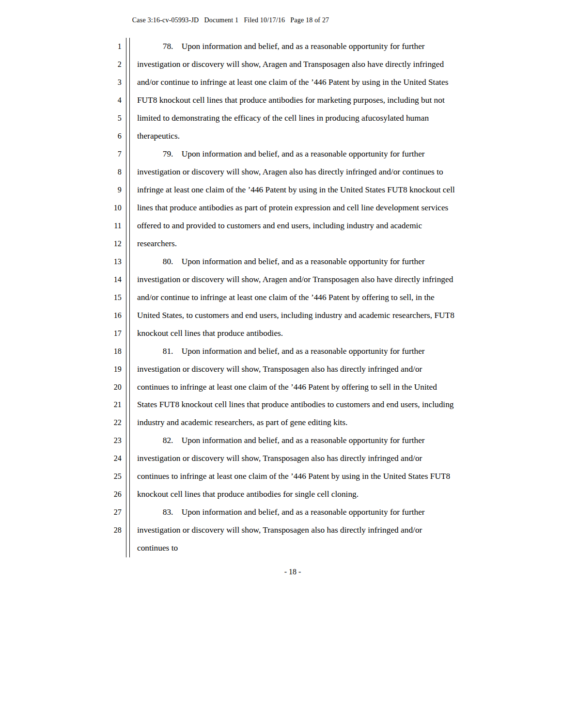Case 3:16-cv-05993-JD Document 1 Filed 10/17/16 Page 18 of 27
1
2
3
4
5
6
7
8
9
10
11
12
13
14
15
16
17
18
19
20
21
22
23
24
25
26
27
28
78. Upon information and belief, and as a reasonable opportunity for further investigation or discovery will show, Aragen and Transposagen also have directly infringed and/or continue to infringe at least one claim of the ’446 Patent by using in the United States FUT8 knockout cell lines that produce antibodies for marketing purposes, including but not limited to demonstrating the efficacy of the cell lines in producing afucosylated human therapeutics.
79. Upon information and belief, and as a reasonable opportunity for further investigation or discovery will show, Aragen also has directly infringed and/or continues to infringe at least one claim of the ’446 Patent by using in the United States FUT8 knockout cell lines that produce antibodies as part of protein expression and cell line development services offered to and provided to customers and end users, including industry and academic researchers.
80. Upon information and belief, and as a reasonable opportunity for further investigation or discovery will show, Aragen and/or Transposagen also have directly infringed and/or continue to infringe at least one claim of the ’446 Patent by offering to sell, in the United States, to customers and end users, including industry and academic researchers, FUT8 knockout cell lines that produce antibodies.
81. Upon information and belief, and as a reasonable opportunity for further investigation or discovery will show, Transposagen also has directly infringed and/or continues to infringe at least one claim of the ’446 Patent by offering to sell in the United States FUT8 knockout cell lines that produce antibodies to customers and end users, including industry and academic researchers, as part of gene editing kits.
82. Upon information and belief, and as a reasonable opportunity for further investigation or discovery will show, Transposagen also has directly infringed and/or continues to infringe at least one claim of the ’446 Patent by using in the United States FUT8 knockout cell lines that produce antibodies for single cell cloning.
83. Upon information and belief, and as a reasonable opportunity for further investigation or discovery will show, Transposagen also has directly infringed and/or continues to
- 18 -